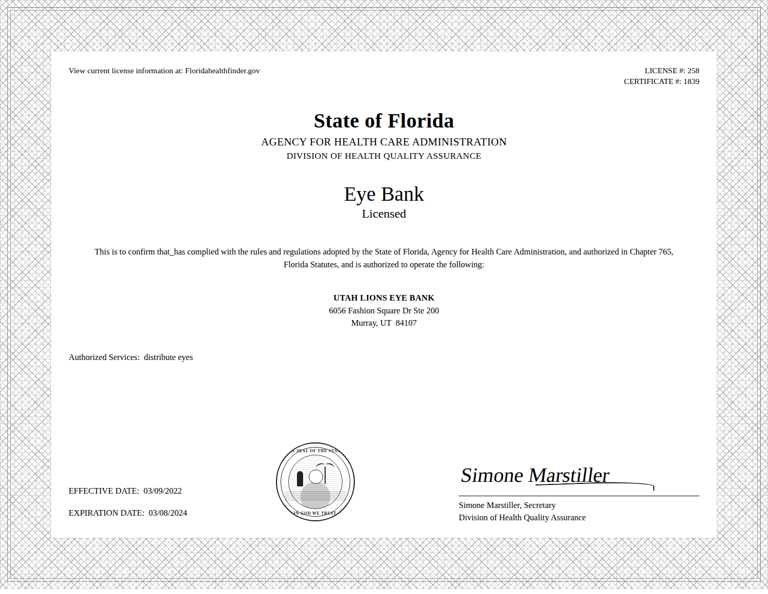View current license information at: Floridahealthfinder.gov
LICENSE #: 258
CERTIFICATE #: 1839
State of Florida
AGENCY FOR HEALTH CARE ADMINISTRATION
DIVISION OF HEALTH QUALITY ASSURANCE
Eye Bank
Licensed
This is to confirm that_has complied with the rules and regulations adopted by the State of Florida, Agency for Health Care Administration, and authorized in Chapter 765, Florida Statutes, and is authorized to operate the following:
UTAH LIONS EYE BANK
6056 Fashion Square Dr Ste 200
Murray, UT 84107
Authorized Services: distribute eyes
EFFECTIVE DATE: 03/09/2022
EXPIRATION DATE: 03/08/2024
GREAT SEAL OF THE STATE OF
IN GOD WE TRUST
Simone Marstiller
Simone Marstiller, Secretary
Division of Health Quality Assurance